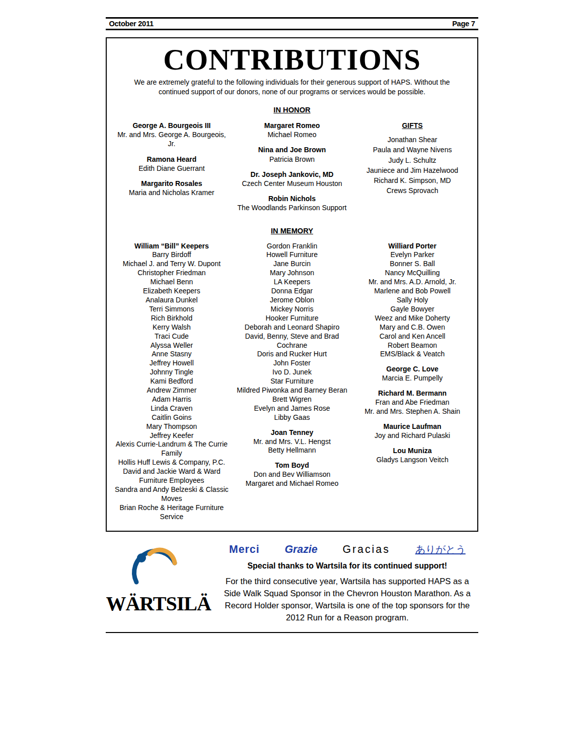October 2011 Page 7
CONTRIBUTIONS
We are extremely grateful to the following individuals for their generous support of HAPS. Without the continued support of our donors, none of our programs or services would be possible.
IN HONOR
George A. Bourgeois III
Mr. and Mrs. George A. Bourgeois, Jr.
Ramona Heard
Edith Diane Guerrant
Margarito Rosales
Maria and Nicholas Kramer
Margaret Romeo
Michael Romeo
Nina and Joe Brown
Patricia Brown
Dr. Joseph Jankovic, MD
Czech Center Museum Houston
Robin Nichols
The Woodlands Parkinson Support
GIFTS
Jonathan Shear
Paula and Wayne Nivens
Judy L. Schultz
Jauniece and Jim Hazelwood
Richard K. Simpson, MD
Crews Sprovach
IN MEMORY
William “Bill” Keepers
Barry Birdoff
Michael J. and Terry W. Dupont
Christopher Friedman
Michael Benn
Elizabeth Keepers
Analaura Dunkel
Terri Simmons
Rich Birkhold
Kerry Walsh
Traci Cude
Alyssa Weller
Anne Stasny
Jeffrey Howell
Johnny Tingle
Kami Bedford
Andrew Zimmer
Adam Harris
Linda Craven
Caitlin Goins
Mary Thompson
Jeffrey Keefer
Alexis Currie-Landrum & The Currie Family
Hollis Huff Lewis & Company, P.C.
David and Jackie Ward & Ward Furniture Employees
Sandra and Andy Belzeski & Classic Moves
Brian Roche & Heritage Furniture Service
Gordon Franklin
Howell Furniture
Jane Burcin
Mary Johnson
LA Keepers
Donna Edgar
Jerome Oblon
Mickey Norris
Hooker Furniture
Deborah and Leonard Shapiro
David, Benny, Steve and Brad Cochrane
Doris and Rucker Hurt
John Foster
Ivo D. Junek
Star Furniture
Mildred Piwonka and Barney Beran
Brett Wigren
Evelyn and James Rose
Libby Gaas
Joan Tenney
Mr. and Mrs. V.L. Hengst
Betty Hellmann
Tom Boyd
Don and Bev Williamson
Margaret and Michael Romeo
Williard Porter
Evelyn Parker
Bonner S. Ball
Nancy McQuilling
Mr. and Mrs. A.D. Arnold, Jr.
Marlene and Bob Powell
Sally Holy
Gayle Bowyer
Weez and Mike Doherty
Mary and C.B. Owen
Carol and Ken Ancell
Robert Beamon
EMS/Black & Veatch
George C. Love
Marcia E. Pumpelly
Richard M. Bermann
Fran and Abe Friedman
Mr. and Mrs. Stephen A. Shain
Maurice Laufman
Joy and Richard Pulaski
Lou Muniza
Gladys Langson Veitch
WÄRTSILÄ
Merci Grazie Gracias ありがとう
Special thanks to Wartsila for its continued support!
For the third consecutive year, Wartsila has supported HAPS as a Side Walk Squad Sponsor in the Chevron Houston Marathon. As a Record Holder sponsor, Wartsila is one of the top sponsors for the 2012 Run for a Reason program.